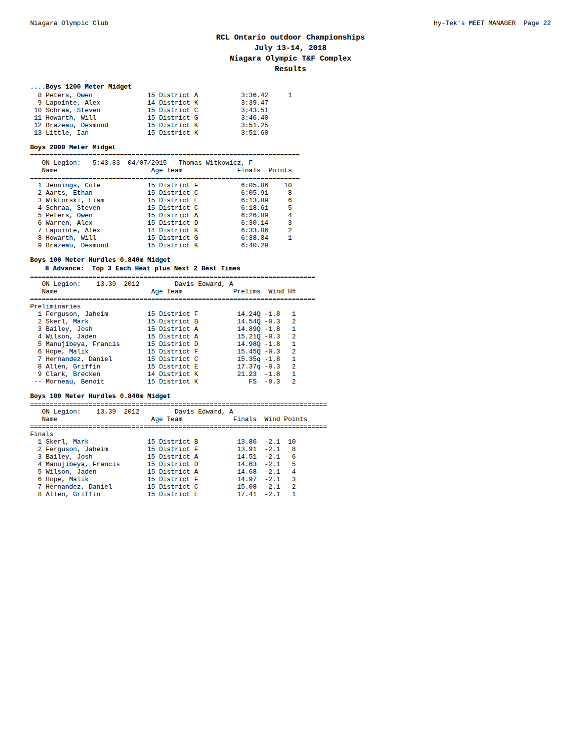Niagara Olympic Club Hy-Tek's MEET MANAGER Page 22
RCL Ontario outdoor Championships
July 13-14, 2018
Niagara Olympic T&F Complex
Results
....Boys 1200 Meter Midget
  8 Peters, Owen              15 District A           3:36.42     1
  9 Lapointe, Alex            14 District K           3:39.47
 10 Schraa, Steven            15 District C           3:43.51
 11 Howarth, Will             15 District G           3:46.40
 12 Brazeau, Desmond          15 District K           3:51.25
 13 Little, Ian               15 District K           3:51.60
Boys 2000 Meter Midget
=====================================================================
   ON Legion:   5:43.83  04/07/2015   Thomas Witkowicz, F
   Name                        Age Team              Finals  Points
=====================================================================
  1 Jennings, Cole            15 District F           6:05.86    10
  2 Aarts, Ethan              15 District C           6:05.91     8
  3 Wiktorski, Liam           15 District E           6:13.89     6
  4 Schraa, Steven            15 District C           6:18.61     5
  5 Peters, Owen              15 District A           6:26.89     4
  6 Warren, Alex              15 District D           6:30.14     3
  7 Lapointe, Alex            14 District K           6:33.86     2
  8 Howarth, Will             15 District G           6:38.84     1
  9 Brazeau, Desmond          15 District K           6:40.29
Boys 100 Meter Hurdles 0.840m Midget
8 Advance: Top 3 Each Heat plus Next 2 Best Times
=========================================================================
   ON Legion:    13.39  2012         Davis Edward, A
   Name                        Age Team             Prelims  Wind H#
=========================================================================
Preliminaries
  1 Ferguson, Jaheim          15 District F          14.24Q -1.8   1
  2 Skerl, Mark               15 District B          14.54Q -0.3   2
  3 Bailey, Josh              15 District A          14.89Q -1.8   1
  4 Wilson, Jaden             15 District A          15.21Q -0.3   2
  5 Manujibeya, Francis       15 District D          14.98Q -1.8   1
  6 Hope, Malik               15 District F          15.45Q -0.3   2
  7 Hernandez, Daniel         15 District C          15.35q -1.8   1
  8 Allen, Griffin            15 District E          17.37q -0.3   2
  9 Clark, Brecken            14 District K          21.23  -1.8   1
 -- Morneau, Benoit           15 District K             FS  -0.3   2
Boys 100 Meter Hurdles 0.840m Midget
============================================================================
   ON Legion:    13.39  2012         Davis Edward, A
   Name                        Age Team             Finals  Wind Points
============================================================================
Finals
  1 Skerl, Mark               15 District B          13.86  -2.1  10
  2 Ferguson, Jaheim          15 District F          13.91  -2.1   8
  3 Bailey, Josh              15 District A          14.51  -2.1   6
  4 Manujibeya, Francis       15 District D          14.63  -2.1   5
  5 Wilson, Jaden             15 District A          14.68  -2.1   4
  6 Hope, Malik               15 District F          14.97  -2.1   3
  7 Hernandez, Daniel         15 District C          15.08  -2.1   2
  8 Allen, Griffin            15 District E          17.41  -2.1   1